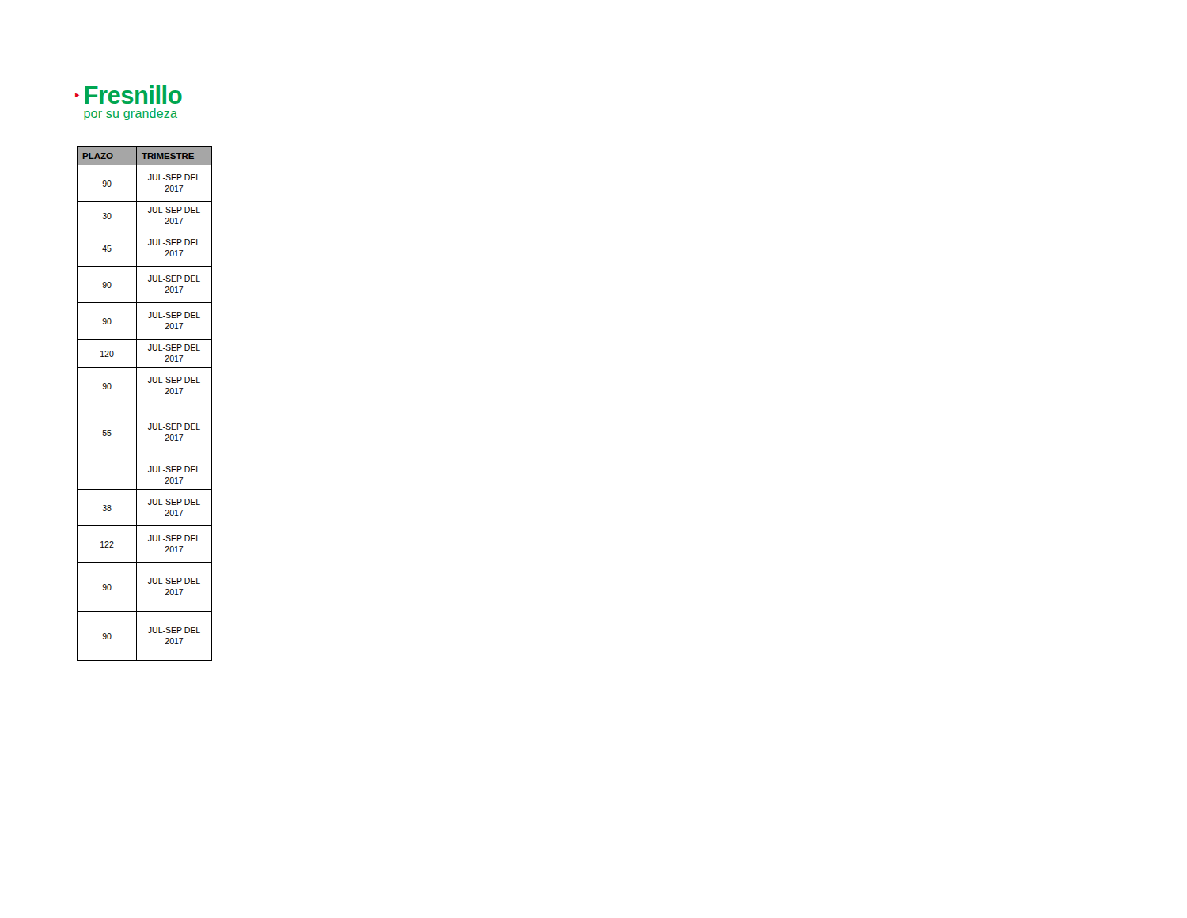▸ Fresnillo
por su grandeza
| PLAZO | TRIMESTRE |
| --- | --- |
| 90 | JUL-SEP DEL 2017 |
| 30 | JUL-SEP DEL 2017 |
| 45 | JUL-SEP DEL 2017 |
| 90 | JUL-SEP DEL 2017 |
| 90 | JUL-SEP DEL 2017 |
| 120 | JUL-SEP DEL 2017 |
| 90 | JUL-SEP DEL 2017 |
| 55 | JUL-SEP DEL 2017 |
| | JUL-SEP DEL 2017 |
| 38 | JUL-SEP DEL 2017 |
| 122 | JUL-SEP DEL 2017 |
| 90 | JUL-SEP DEL 2017 |
| 90 | JUL-SEP DEL 2017 |